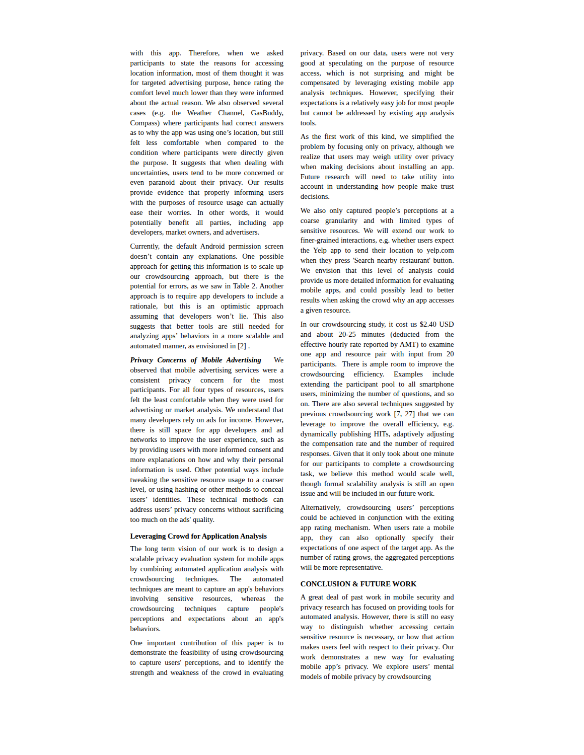with this app. Therefore, when we asked participants to state the reasons for accessing location information, most of them thought it was for targeted advertising purpose, hence rating the comfort level much lower than they were informed about the actual reason. We also observed several cases (e.g. the Weather Channel, GasBuddy, Compass) where participants had correct answers as to why the app was using one’s location, but still felt less comfortable when compared to the condition where participants were directly given the purpose. It suggests that when dealing with uncertainties, users tend to be more concerned or even paranoid about their privacy. Our results provide evidence that properly informing users with the purposes of resource usage can actually ease their worries. In other words, it would potentially benefit all parties, including app developers, market owners, and advertisers.
Currently, the default Android permission screen doesn’t contain any explanations. One possible approach for getting this information is to scale up our crowdsourcing approach, but there is the potential for errors, as we saw in Table 2. Another approach is to require app developers to include a rationale, but this is an optimistic approach assuming that developers won’t lie. This also suggests that better tools are still needed for analyzing apps’ behaviors in a more scalable and automated manner, as envisioned in [2] .
Privacy Concerns of Mobile Advertising We observed that mobile advertising services were a consistent privacy concern for the most participants. For all four types of resources, users felt the least comfortable when they were used for advertising or market analysis. We understand that many developers rely on ads for income. However, there is still space for app developers and ad networks to improve the user experience, such as by providing users with more informed consent and more explanations on how and why their personal information is used. Other potential ways include tweaking the sensitive resource usage to a coarser level, or using hashing or other methods to conceal users’ identities. These technical methods can address users’ privacy concerns without sacrificing too much on the ads' quality.
Leveraging Crowd for Application Analysis
The long term vision of our work is to design a scalable privacy evaluation system for mobile apps by combining automated application analysis with crowdsourcing techniques. The automated techniques are meant to capture an app's behaviors involving sensitive resources, whereas the crowdsourcing techniques capture people's perceptions and expectations about an app's behaviors.
One important contribution of this paper is to demonstrate the feasibility of using crowdsourcing to capture users' perceptions, and to identify the strength and weakness of the crowd in evaluating privacy. Based on our data, users were not very good at speculating on the purpose of resource access, which is not surprising and might be compensated by leveraging existing mobile app analysis techniques. However, specifying their expectations is a relatively easy job for most people but cannot be addressed by existing app analysis tools.
As the first work of this kind, we simplified the problem by focusing only on privacy, although we realize that users may weigh utility over privacy when making decisions about installing an app. Future research will need to take utility into account in understanding how people make trust decisions.
We also only captured people’s perceptions at a coarse granularity and with limited types of sensitive resources. We will extend our work to finer-grained interactions, e.g. whether users expect the Yelp app to send their location to yelp.com when they press 'Search nearby restaurant' button. We envision that this level of analysis could provide us more detailed information for evaluating mobile apps, and could possibly lead to better results when asking the crowd why an app accesses a given resource.
In our crowdsourcing study, it cost us $2.40 USD and about 20-25 minutes (deducted from the effective hourly rate reported by AMT) to examine one app and resource pair with input from 20 participants. There is ample room to improve the crowdsourcing efficiency. Examples include extending the participant pool to all smartphone users, minimizing the number of questions, and so on. There are also several techniques suggested by previous crowdsourcing work [7, 27] that we can leverage to improve the overall efficiency, e.g. dynamically publishing HITs, adaptively adjusting the compensation rate and the number of required responses. Given that it only took about one minute for our participants to complete a crowdsourcing task, we believe this method would scale well, though formal scalability analysis is still an open issue and will be included in our future work.
Alternatively, crowdsourcing users’ perceptions could be achieved in conjunction with the exiting app rating mechanism. When users rate a mobile app, they can also optionally specify their expectations of one aspect of the target app. As the number of rating grows, the aggregated perceptions will be more representative.
CONCLUSION & FUTURE WORK
A great deal of past work in mobile security and privacy research has focused on providing tools for automated analysis. However, there is still no easy way to distinguish whether accessing certain sensitive resource is necessary, or how that action makes users feel with respect to their privacy. Our work demonstrates a new way for evaluating mobile app’s privacy. We explore users’ mental models of mobile privacy by crowdsourcing